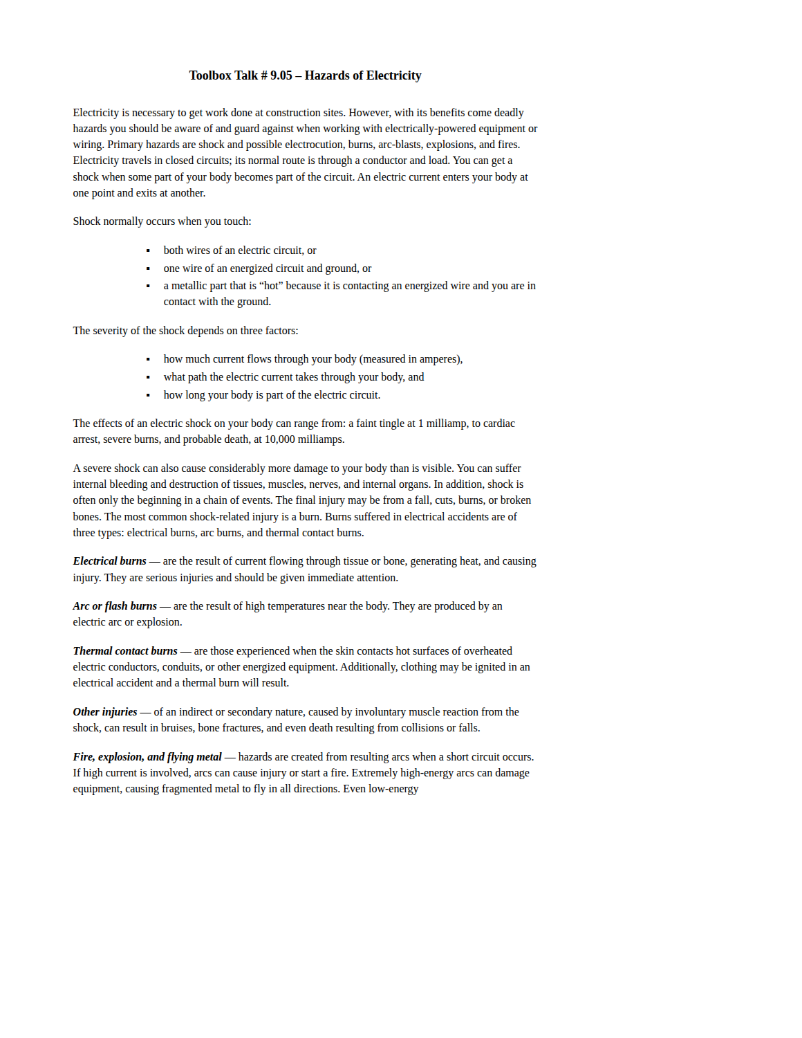Toolbox Talk # 9.05 – Hazards of Electricity
Electricity is necessary to get work done at construction sites. However, with its benefits come deadly hazards you should be aware of and guard against when working with electrically-powered equipment or wiring. Primary hazards are shock and possible electrocution, burns, arc-blasts, explosions, and fires. Electricity travels in closed circuits; its normal route is through a conductor and load. You can get a shock when some part of your body becomes part of the circuit. An electric current enters your body at one point and exits at another.
Shock normally occurs when you touch:
both wires of an electric circuit, or
one wire of an energized circuit and ground, or
a metallic part that is “hot” because it is contacting an energized wire and you are in contact with the ground.
The severity of the shock depends on three factors:
how much current flows through your body (measured in amperes),
what path the electric current takes through your body, and
how long your body is part of the electric circuit.
The effects of an electric shock on your body can range from: a faint tingle at 1 milliamp, to cardiac arrest, severe burns, and probable death, at 10,000 milliamps.
A severe shock can also cause considerably more damage to your body than is visible. You can suffer internal bleeding and destruction of tissues, muscles, nerves, and internal organs. In addition, shock is often only the beginning in a chain of events. The final injury may be from a fall, cuts, burns, or broken bones. The most common shock-related injury is a burn. Burns suffered in electrical accidents are of three types: electrical burns, arc burns, and thermal contact burns.
Electrical burns — are the result of current flowing through tissue or bone, generating heat, and causing injury. They are serious injuries and should be given immediate attention.
Arc or flash burns — are the result of high temperatures near the body. They are produced by an electric arc or explosion.
Thermal contact burns — are those experienced when the skin contacts hot surfaces of overheated electric conductors, conduits, or other energized equipment. Additionally, clothing may be ignited in an electrical accident and a thermal burn will result.
Other injuries — of an indirect or secondary nature, caused by involuntary muscle reaction from the shock, can result in bruises, bone fractures, and even death resulting from collisions or falls.
Fire, explosion, and flying metal — hazards are created from resulting arcs when a short circuit occurs. If high current is involved, arcs can cause injury or start a fire. Extremely high-energy arcs can damage equipment, causing fragmented metal to fly in all directions. Even low-energy